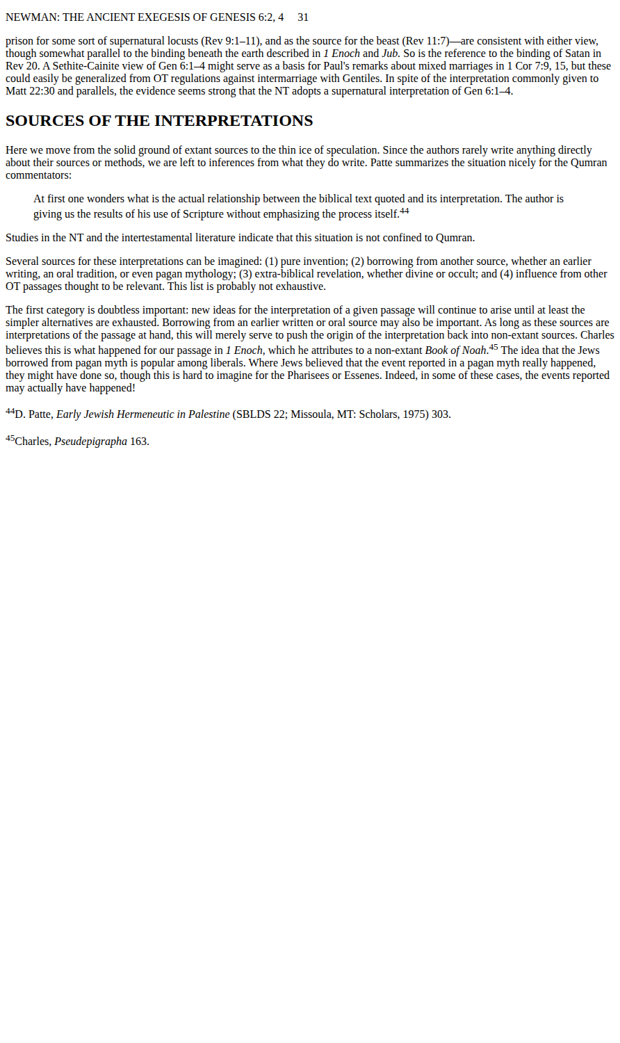NEWMAN: THE ANCIENT EXEGESIS OF GENESIS 6:2, 4 31
prison for some sort of supernatural locusts (Rev 9:1–11), and as the source for the beast (Rev 11:7)—are consistent with either view, though somewhat parallel to the binding beneath the earth described in 1 Enoch and Jub. So is the reference to the binding of Satan in Rev 20. A Sethite-Cainite view of Gen 6:1–4 might serve as a basis for Paul's remarks about mixed marriages in 1 Cor 7:9, 15, but these could easily be generalized from OT regulations against intermarriage with Gentiles. In spite of the interpretation commonly given to Matt 22:30 and parallels, the evidence seems strong that the NT adopts a supernatural interpretation of Gen 6:1–4.
SOURCES OF THE INTERPRETATIONS
Here we move from the solid ground of extant sources to the thin ice of speculation. Since the authors rarely write anything directly about their sources or methods, we are left to inferences from what they do write. Patte summarizes the situation nicely for the Qumran commentators:
At first one wonders what is the actual relationship between the biblical text quoted and its interpretation. The author is giving us the results of his use of Scripture without emphasizing the process itself.44
Studies in the NT and the intertestamental literature indicate that this situation is not confined to Qumran.
Several sources for these interpretations can be imagined: (1) pure invention; (2) borrowing from another source, whether an earlier writing, an oral tradition, or even pagan mythology; (3) extra-biblical revelation, whether divine or occult; and (4) influence from other OT passages thought to be relevant. This list is probably not exhaustive.
The first category is doubtless important: new ideas for the interpretation of a given passage will continue to arise until at least the simpler alternatives are exhausted. Borrowing from an earlier written or oral source may also be important. As long as these sources are interpretations of the passage at hand, this will merely serve to push the origin of the interpretation back into non-extant sources. Charles believes this is what happened for our passage in 1 Enoch, which he attributes to a non-extant Book of Noah.45 The idea that the Jews borrowed from pagan myth is popular among liberals. Where Jews believed that the event reported in a pagan myth really happened, they might have done so, though this is hard to imagine for the Pharisees or Essenes. Indeed, in some of these cases, the events reported may actually have happened!
44D. Patte, Early Jewish Hermeneutic in Palestine (SBLDS 22; Missoula, MT: Scholars, 1975) 303.
45Charles, Pseudepigrapha 163.